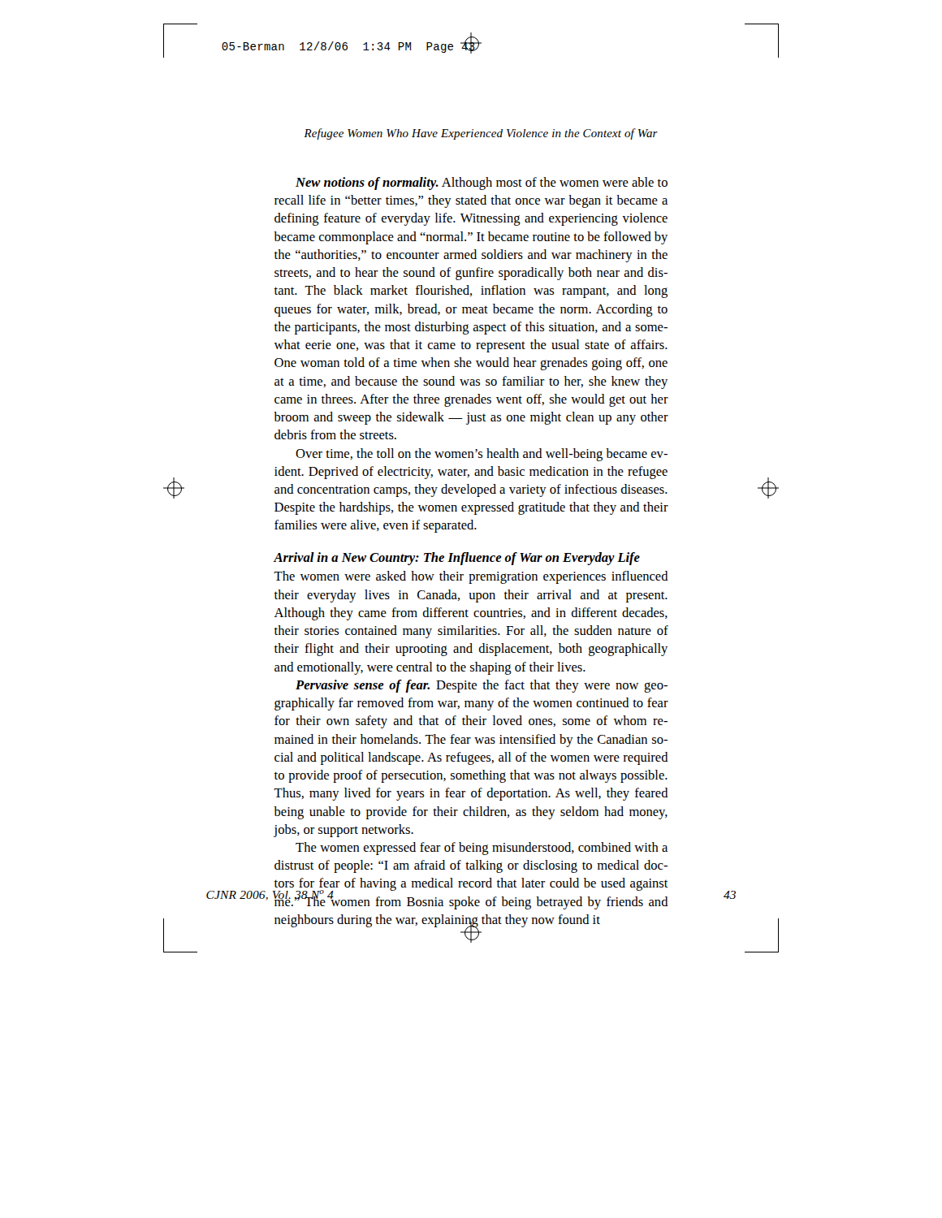05-Berman 12/8/06 1:34 PM Page 43
Refugee Women Who Have Experienced Violence in the Context of War
New notions of normality. Although most of the women were able to recall life in “better times,” they stated that once war began it became a defining feature of everyday life. Witnessing and experiencing violence became commonplace and “normal.” It became routine to be followed by the “authorities,” to encounter armed soldiers and war machinery in the streets, and to hear the sound of gunfire sporadically both near and distant. The black market flourished, inflation was rampant, and long queues for water, milk, bread, or meat became the norm. According to the participants, the most disturbing aspect of this situation, and a somewhat eerie one, was that it came to represent the usual state of affairs. One woman told of a time when she would hear grenades going off, one at a time, and because the sound was so familiar to her, she knew they came in threes. After the three grenades went off, she would get out her broom and sweep the sidewalk — just as one might clean up any other debris from the streets.
Over time, the toll on the women’s health and well-being became evident. Deprived of electricity, water, and basic medication in the refugee and concentration camps, they developed a variety of infectious diseases. Despite the hardships, the women expressed gratitude that they and their families were alive, even if separated.
Arrival in a New Country: The Influence of War on Everyday Life
The women were asked how their premigration experiences influenced their everyday lives in Canada, upon their arrival and at present. Although they came from different countries, and in different decades, their stories contained many similarities. For all, the sudden nature of their flight and their uprooting and displacement, both geographically and emotionally, were central to the shaping of their lives.
Pervasive sense of fear. Despite the fact that they were now geographically far removed from war, many of the women continued to fear for their own safety and that of their loved ones, some of whom remained in their homelands. The fear was intensified by the Canadian social and political landscape. As refugees, all of the women were required to provide proof of persecution, something that was not always possible. Thus, many lived for years in fear of deportation. As well, they feared being unable to provide for their children, as they seldom had money, jobs, or support networks.
The women expressed fear of being misunderstood, combined with a distrust of people: “I am afraid of talking or disclosing to medical doctors for fear of having a medical record that later could be used against me.” The women from Bosnia spoke of being betrayed by friends and neighbours during the war, explaining that they now found it
CJNR 2006, Vol. 38 No 4
43